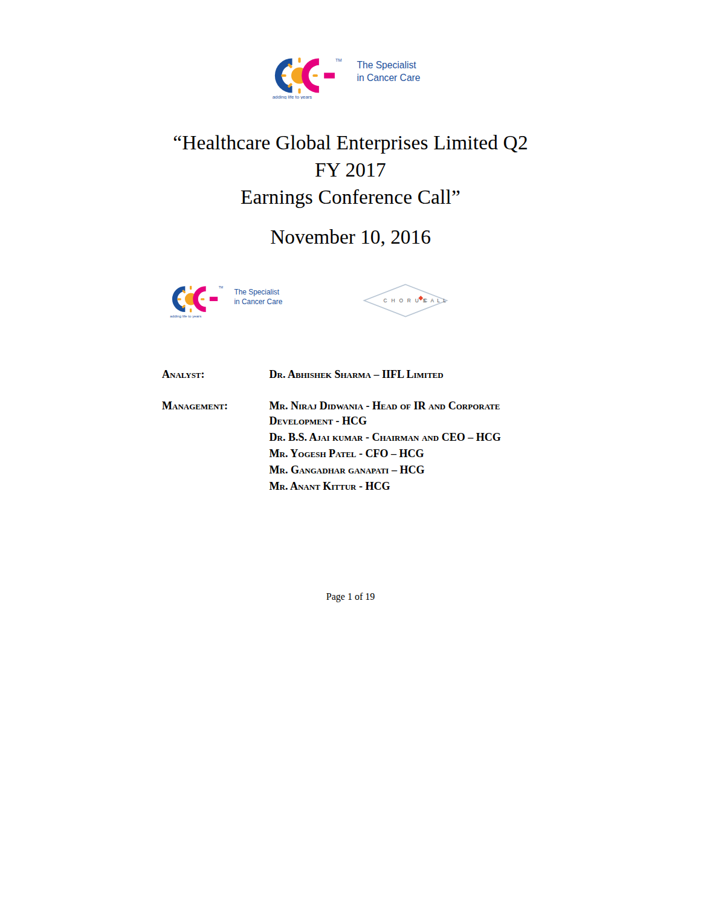“Healthcare Global Enterprises Limited Q2 FY 2017
Earnings Conference Call”
November 10, 2016
| Analyst: | Dr. Abhishek Sharma – IIFL Limited |
| Management: | Mr. Niraj Didwania - Head of IR and Corporate Development - HCG Dr. B.S. Ajai kumar - Chairman and CEO – HCG Mr. Yogesh Patel - CFO – HCG Mr. Gangadhar ganapati – HCG Mr. Anant Kittur - HCG |
Page 1 of 19